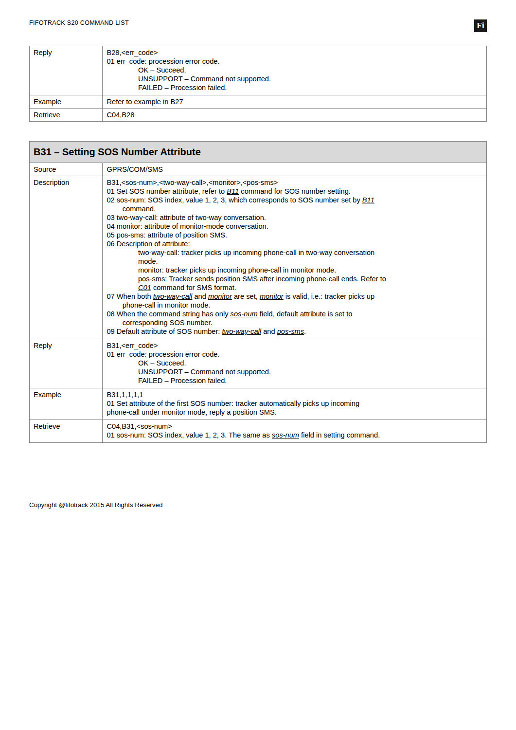FIFOTRACK S20 COMMAND LIST
Fi
| Reply | B28,<err_code> 01 err_code: procession error code. OK – Succeed. UNSUPPORT – Command not supported. FAILED – Procession failed. |
| Example | Refer to example in B27 |
| Retrieve | C04,B28 |
| B31 – Setting SOS Number Attribute |
| Source | GPRS/COM/SMS |
| Description | B31,<sos-num>,<two-way-call>,<monitor>,<pos-sms> 01 Set SOS number attribute, refer to B11 command for SOS number setting. 02 sos-num: SOS index, value 1, 2, 3, which corresponds to SOS number set by B11 command. 03 two-way-call: attribute of two-way conversation. 04 monitor: attribute of monitor-mode conversation. 05 pos-sms: attribute of position SMS. 06 Description of attribute: two-way-call: tracker picks up incoming phone-call in two-way conversation mode. monitor: tracker picks up incoming phone-call in monitor mode. pos-sms: Tracker sends position SMS after incoming phone-call ends. Refer to C01 command for SMS format. 07 When both two-way-call and monitor are set, monitor is valid, i.e.: tracker picks up phone-call in monitor mode. 08 When the command string has only sos-num field, default attribute is set to corresponding SOS number. 09 Default attribute of SOS number: two-way-call and pos-sms . |
| Reply | B31,<err_code> 01 err_code: procession error code. OK – Succeed. UNSUPPORT – Command not supported. FAILED – Procession failed. |
| Example | B31,1,1,1,1 01 Set attribute of the first SOS number: tracker automatically picks up incoming phone-call under monitor mode, reply a position SMS. |
| Retrieve | C04,B31,<sos-num> 01 sos-num: SOS index, value 1, 2, 3. The same as sos-num field in setting command. |
Copyright @fifotrack 2015 All Rights Reserved